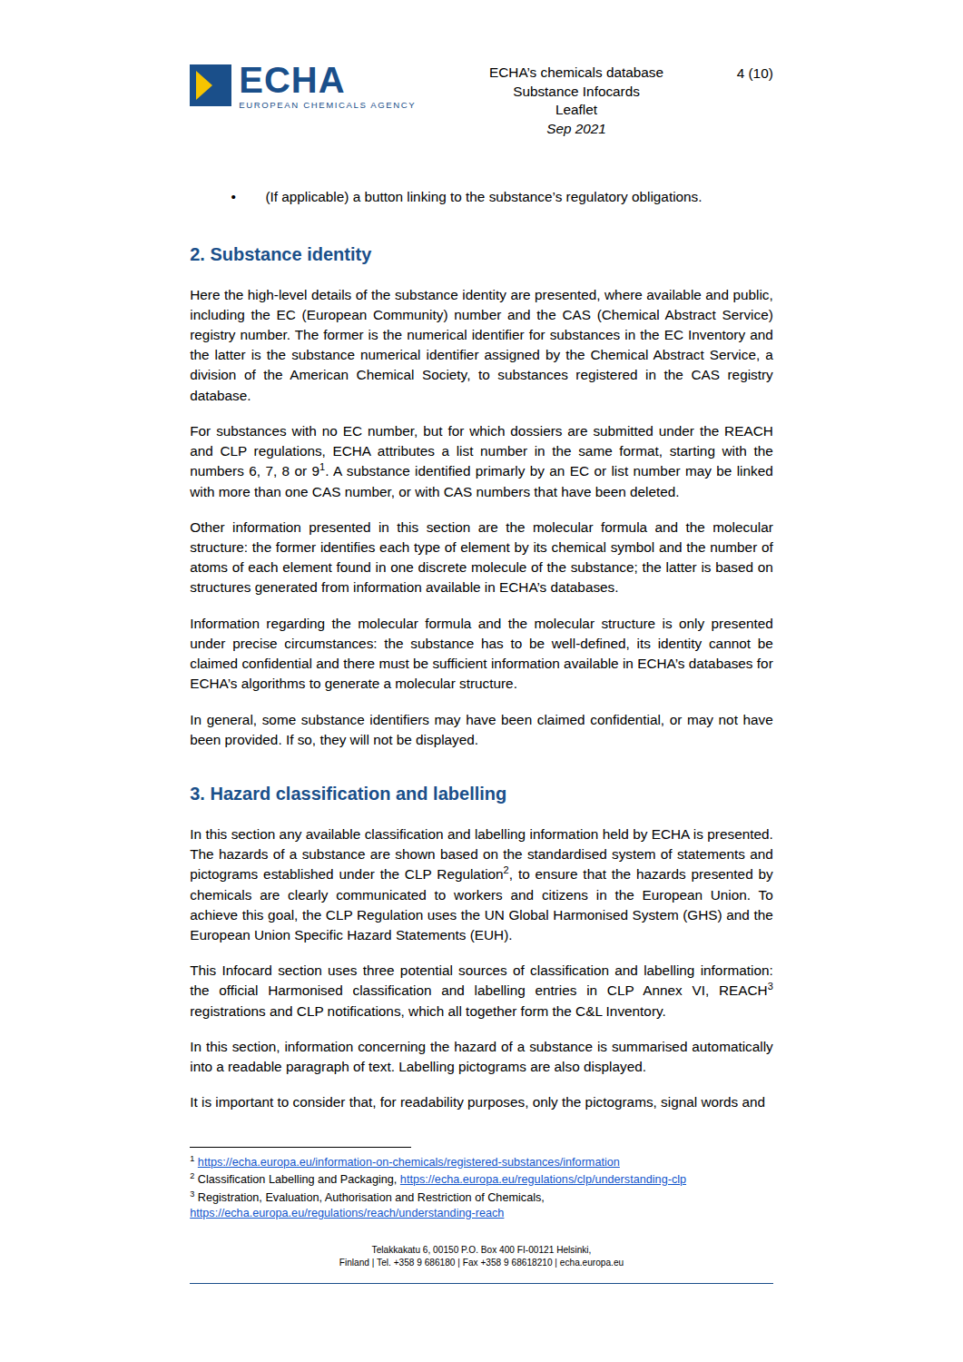ECHA EUROPEAN CHEMICALS AGENCY
ECHA’s chemicals database
Substance Infocards
Leaflet
Sep 2021
4 (10)
(If applicable) a button linking to the substance’s regulatory obligations.
2. Substance identity
Here the high-level details of the substance identity are presented, where available and public, including the EC (European Community) number and the CAS (Chemical Abstract Service) registry number. The former is the numerical identifier for substances in the EC Inventory and the latter is the substance numerical identifier assigned by the Chemical Abstract Service, a division of the American Chemical Society, to substances registered in the CAS registry database.
For substances with no EC number, but for which dossiers are submitted under the REACH and CLP regulations, ECHA attributes a list number in the same format, starting with the numbers 6, 7, 8 or 91. A substance identified primarly by an EC or list number may be linked with more than one CAS number, or with CAS numbers that have been deleted.
Other information presented in this section are the molecular formula and the molecular structure: the former identifies each type of element by its chemical symbol and the number of atoms of each element found in one discrete molecule of the substance; the latter is based on structures generated from information available in ECHA’s databases.
Information regarding the molecular formula and the molecular structure is only presented under precise circumstances: the substance has to be well-defined, its identity cannot be claimed confidential and there must be sufficient information available in ECHA’s databases for ECHA’s algorithms to generate a molecular structure.
In general, some substance identifiers may have been claimed confidential, or may not have been provided. If so, they will not be displayed.
3. Hazard classification and labelling
In this section any available classification and labelling information held by ECHA is presented. The hazards of a substance are shown based on the standardised system of statements and pictograms established under the CLP Regulation2, to ensure that the hazards presented by chemicals are clearly communicated to workers and citizens in the European Union. To achieve this goal, the CLP Regulation uses the UN Global Harmonised System (GHS) and the European Union Specific Hazard Statements (EUH).
This Infocard section uses three potential sources of classification and labelling information: the official Harmonised classification and labelling entries in CLP Annex VI, REACH3 registrations and CLP notifications, which all together form the C&L Inventory.
In this section, information concerning the hazard of a substance is summarised automatically into a readable paragraph of text. Labelling pictograms are also displayed.
It is important to consider that, for readability purposes, only the pictograms, signal words and
1 https://echa.europa.eu/information-on-chemicals/registered-substances/information
2 Classification Labelling and Packaging, https://echa.europa.eu/regulations/clp/understanding-clp
3 Registration, Evaluation, Authorisation and Restriction of Chemicals,
https://echa.europa.eu/regulations/reach/understanding-reach
Telakkakatu 6, 00150 P.O. Box 400 FI-00121 Helsinki,
Finland | Tel. +358 9 686180 | Fax +358 9 68618210 | echa.europa.eu